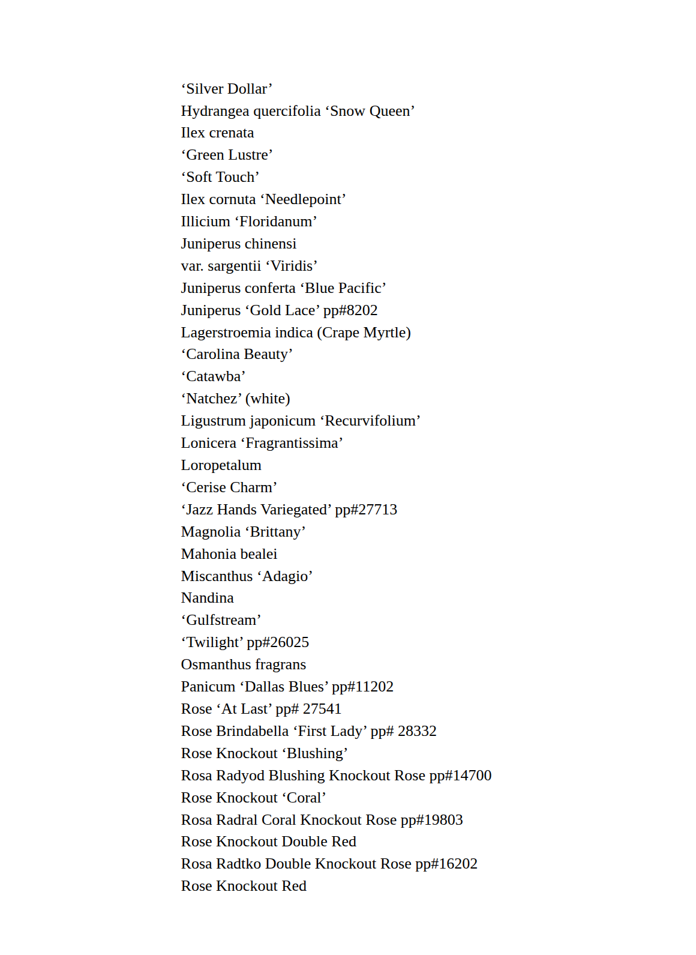‘Silver Dollar’
Hydrangea quercifolia ‘Snow Queen’
Ilex crenata
‘Green Lustre’
‘Soft Touch’
Ilex cornuta ‘Needlepoint’
Illicium ‘Floridanum’
Juniperus chinensi
var. sargentii ‘Viridis’
Juniperus conferta ‘Blue Pacific’
Juniperus ‘Gold Lace’ pp#8202
Lagerstroemia indica (Crape Myrtle)
‘Carolina Beauty’
‘Catawba’
‘Natchez’ (white)
Ligustrum japonicum ‘Recurvifolium’
Lonicera ‘Fragrantissima’
Loropetalum
‘Cerise Charm’
‘Jazz Hands Variegated’ pp#27713
Magnolia ‘Brittany’
Mahonia bealei
Miscanthus ‘Adagio’
Nandina
‘Gulfstream’
‘Twilight’ pp#26025
Osmanthus fragrans
Panicum ‘Dallas Blues’ pp#11202
Rose ‘At Last’ pp# 27541
Rose Brindabella ‘First Lady’ pp# 28332
Rose Knockout ‘Blushing’
Rosa Radyod Blushing Knockout Rose pp#14700
Rose Knockout ‘Coral’
Rosa Radral Coral Knockout Rose pp#19803
Rose Knockout Double Red
Rosa Radtko Double Knockout Rose pp#16202
Rose Knockout Red